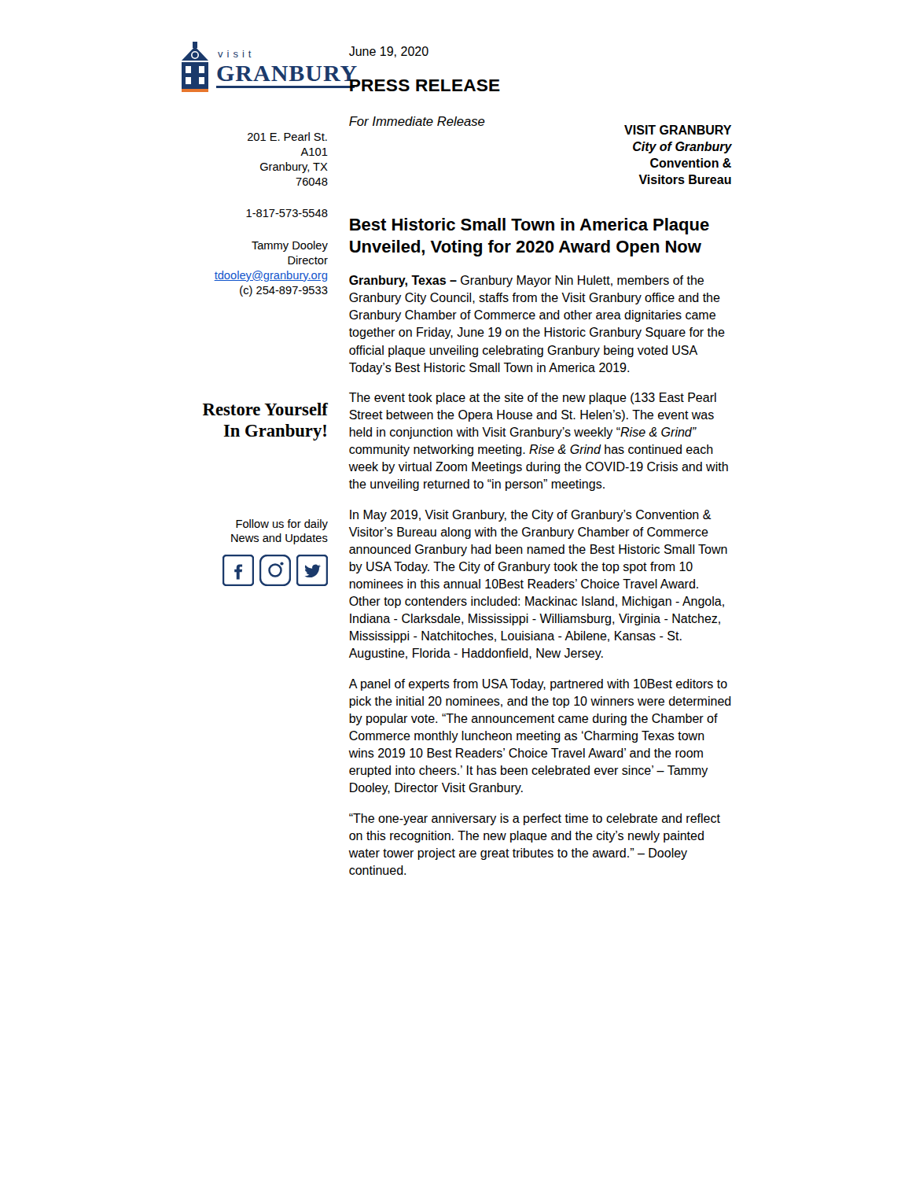visit GRANBURY
201 E. Pearl St.
A101
Granbury, TX
76048
1-817-573-5548
Tammy Dooley
Director
tdooley@granbury.org
(c) 254-897-9533
Restore Yourself
In Granbury!
Follow us for daily
News and Updates
June 19, 2020
PRESS RELEASE
For Immediate Release
VISIT GRANBURY
City of Granbury
Convention &
Visitors Bureau
Best Historic Small Town in America Plaque Unveiled, Voting for 2020 Award Open Now
Granbury, Texas – Granbury Mayor Nin Hulett, members of the Granbury City Council, staffs from the Visit Granbury office and the Granbury Chamber of Commerce and other area dignitaries came together on Friday, June 19 on the Historic Granbury Square for the official plaque unveiling celebrating Granbury being voted USA Today’s Best Historic Small Town in America 2019.
The event took place at the site of the new plaque (133 East Pearl Street between the Opera House and St. Helen’s). The event was held in conjunction with Visit Granbury’s weekly “Rise & Grind” community networking meeting. Rise & Grind has continued each week by virtual Zoom Meetings during the COVID-19 Crisis and with the unveiling returned to “in person” meetings.
In May 2019, Visit Granbury, the City of Granbury’s Convention & Visitor’s Bureau along with the Granbury Chamber of Commerce announced Granbury had been named the Best Historic Small Town by USA Today. The City of Granbury took the top spot from 10 nominees in this annual 10Best Readers’ Choice Travel Award. Other top contenders included: Mackinac Island, Michigan - Angola, Indiana - Clarksdale, Mississippi - Williamsburg, Virginia - Natchez, Mississippi - Natchitoches, Louisiana - Abilene, Kansas - St. Augustine, Florida - Haddonfield, New Jersey.
A panel of experts from USA Today, partnered with 10Best editors to pick the initial 20 nominees, and the top 10 winners were determined by popular vote. “The announcement came during the Chamber of Commerce monthly luncheon meeting as ‘Charming Texas town wins 2019 10 Best Readers’ Choice Travel Award’ and the room erupted into cheers.’ It has been celebrated ever since’ – Tammy Dooley, Director Visit Granbury.
“The one-year anniversary is a perfect time to celebrate and reflect on this recognition. The new plaque and the city’s newly painted water tower project are great tributes to the award.” – Dooley continued.